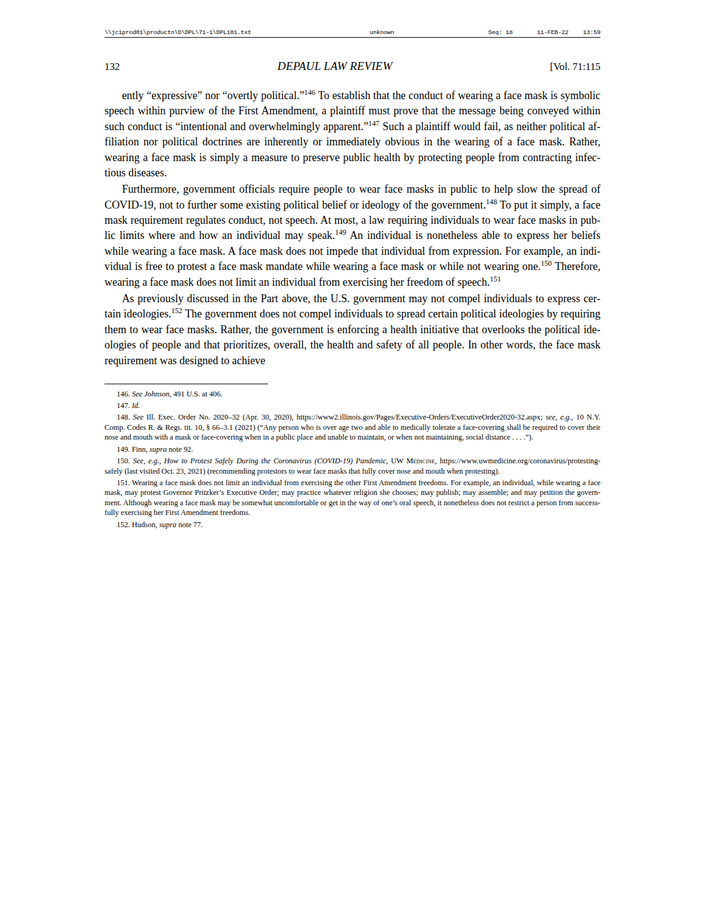\\jciprod01\productn\D\DPL\71-1\DPL101.txt unknown Seq: 18 11-FEB-22 13:59
132 DEPAUL LAW REVIEW [Vol. 71:115
ently “expressive” nor “overtly political.”146 To establish that the conduct of wearing a face mask is symbolic speech within purview of the First Amendment, a plaintiff must prove that the message being conveyed within such conduct is “intentional and overwhelmingly apparent.”147 Such a plaintiff would fail, as neither political affiliation nor political doctrines are inherently or immediately obvious in the wearing of a face mask. Rather, wearing a face mask is simply a measure to preserve public health by protecting people from contracting infectious diseases.
Furthermore, government officials require people to wear face masks in public to help slow the spread of COVID-19, not to further some existing political belief or ideology of the government.148 To put it simply, a face mask requirement regulates conduct, not speech. At most, a law requiring individuals to wear face masks in public limits where and how an individual may speak.149 An individual is nonetheless able to express her beliefs while wearing a face mask. A face mask does not impede that individual from expression. For example, an individual is free to protest a face mask mandate while wearing a face mask or while not wearing one.150 Therefore, wearing a face mask does not limit an individual from exercising her freedom of speech.151
As previously discussed in the Part above, the U.S. government may not compel individuals to express certain ideologies.152 The government does not compel individuals to spread certain political ideologies by requiring them to wear face masks. Rather, the government is enforcing a health initiative that overlooks the political ideologies of people and that prioritizes, overall, the health and safety of all people. In other words, the face mask requirement was designed to achieve
146. See Johnson, 491 U.S. at 406.
147. Id.
148. See Ill. Exec. Order No. 2020–32 (Apr. 30, 2020), https://www2.illinois.gov/Pages/Executive-Orders/ExecutiveOrder2020-32.aspx; see, e.g., 10 N.Y. Comp. Codes R. & Regs. tit. 10, § 66–3.1 (2021) (“Any person who is over age two and able to medically tolerate a face-covering shall be required to cover their nose and mouth with a mask or face-covering when in a public place and unable to maintain, or when not maintaining, social distance . . . .”).
149. Finn, supra note 92.
150. See, e.g., How to Protest Safely During the Coronavirus (COVID-19) Pandemic, UW Medicine, https://www.uwmedicine.org/coronavirus/protesting-safely (last visited Oct. 23, 2021) (recommending protestors to wear face masks that fully cover nose and mouth when protesting).
151. Wearing a face mask does not limit an individual from exercising the other First Amendment freedoms. For example, an individual, while wearing a face mask, may protest Governor Pritzker’s Executive Order; may practice whatever religion she chooses; may publish; may assemble; and may petition the government. Although wearing a face mask may be somewhat uncomfortable or get in the way of one’s oral speech, it nonetheless does not restrict a person from successfully exercising her First Amendment freedoms.
152. Hudson, supra note 77.